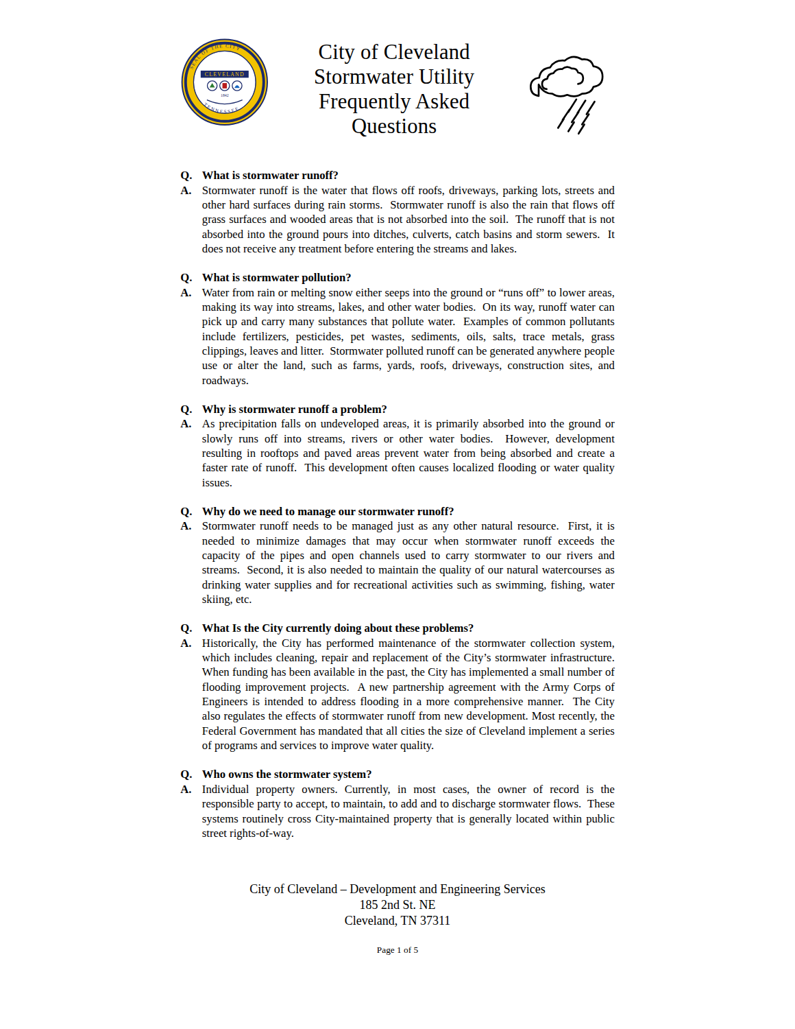SEAL OF THE CITY TENNESSEE CLEVELAND 1842
City of Cleveland
Stormwater Utility
Frequently Asked Questions
Q.
What is stormwater runoff?
A.
Stormwater runoff is the water that flows off roofs, driveways, parking lots, streets and other hard surfaces during rain storms. Stormwater runoff is also the rain that flows off grass surfaces and wooded areas that is not absorbed into the soil. The runoff that is not absorbed into the ground pours into ditches, culverts, catch basins and storm sewers. It does not receive any treatment before entering the streams and lakes.
Q.
What is stormwater pollution?
A.
Water from rain or melting snow either seeps into the ground or “runs off” to lower areas, making its way into streams, lakes, and other water bodies. On its way, runoff water can pick up and carry many substances that pollute water. Examples of common pollutants include fertilizers, pesticides, pet wastes, sediments, oils, salts, trace metals, grass clippings, leaves and litter. Stormwater polluted runoff can be generated anywhere people use or alter the land, such as farms, yards, roofs, driveways, construction sites, and roadways.
Q.
Why is stormwater runoff a problem?
A.
As precipitation falls on undeveloped areas, it is primarily absorbed into the ground or slowly runs off into streams, rivers or other water bodies. However, development resulting in rooftops and paved areas prevent water from being absorbed and create a faster rate of runoff. This development often causes localized flooding or water quality issues.
Q.
Why do we need to manage our stormwater runoff?
A.
Stormwater runoff needs to be managed just as any other natural resource. First, it is needed to minimize damages that may occur when stormwater runoff exceeds the capacity of the pipes and open channels used to carry stormwater to our rivers and streams. Second, it is also needed to maintain the quality of our natural watercourses as drinking water supplies and for recreational activities such as swimming, fishing, water skiing, etc.
Q.
What Is the City currently doing about these problems?
A.
Historically, the City has performed maintenance of the stormwater collection system, which includes cleaning, repair and replacement of the City’s stormwater infrastructure. When funding has been available in the past, the City has implemented a small number of flooding improvement projects. A new partnership agreement with the Army Corps of Engineers is intended to address flooding in a more comprehensive manner. The City also regulates the effects of stormwater runoff from new development. Most recently, the Federal Government has mandated that all cities the size of Cleveland implement a series of programs and services to improve water quality.
Q.
Who owns the stormwater system?
A.
Individual property owners. Currently, in most cases, the owner of record is the responsible party to accept, to maintain, to add and to discharge stormwater flows. These systems routinely cross City-maintained property that is generally located within public street rights-of-way.
City of Cleveland – Development and Engineering Services
185 2nd St. NE
Cleveland, TN 37311
Page 1 of 5